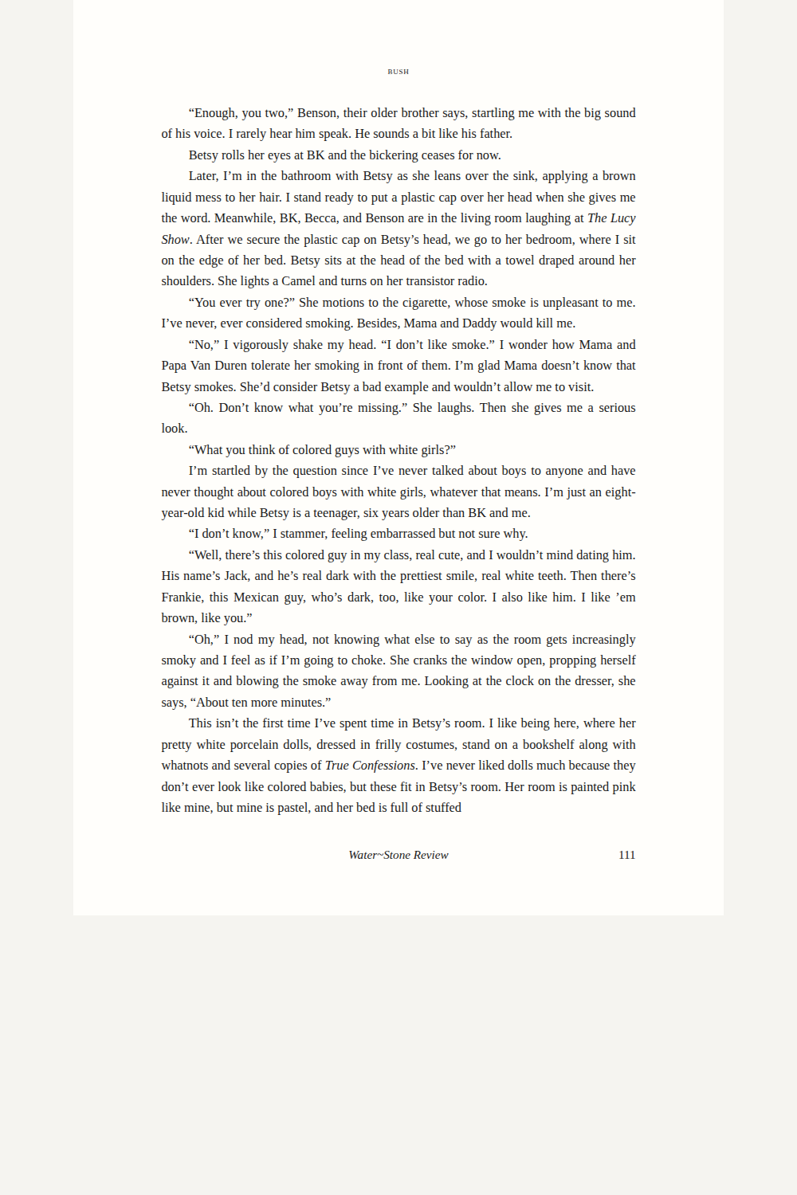Bush
“Enough, you two,” Benson, their older brother says, startling me with the big sound of his voice. I rarely hear him speak. He sounds a bit like his father.
Betsy rolls her eyes at BK and the bickering ceases for now.
Later, I’m in the bathroom with Betsy as she leans over the sink, applying a brown liquid mess to her hair. I stand ready to put a plastic cap over her head when she gives me the word. Meanwhile, BK, Becca, and Benson are in the living room laughing at The Lucy Show. After we secure the plastic cap on Betsy’s head, we go to her bedroom, where I sit on the edge of her bed. Betsy sits at the head of the bed with a towel draped around her shoulders. She lights a Camel and turns on her transistor radio.
“You ever try one?” She motions to the cigarette, whose smoke is unpleasant to me. I’ve never, ever considered smoking. Besides, Mama and Daddy would kill me.
“No,” I vigorously shake my head. “I don’t like smoke.” I wonder how Mama and Papa Van Duren tolerate her smoking in front of them. I’m glad Mama doesn’t know that Betsy smokes. She’d consider Betsy a bad example and wouldn’t allow me to visit.
“Oh. Don’t know what you’re missing.” She laughs. Then she gives me a serious look.
“What you think of colored guys with white girls?”
I’m startled by the question since I’ve never talked about boys to anyone and have never thought about colored boys with white girls, whatever that means. I’m just an eight-year-old kid while Betsy is a teenager, six years older than BK and me.
“I don’t know,” I stammer, feeling embarrassed but not sure why.
“Well, there’s this colored guy in my class, real cute, and I wouldn’t mind dating him. His name’s Jack, and he’s real dark with the prettiest smile, real white teeth. Then there’s Frankie, this Mexican guy, who’s dark, too, like your color. I also like him. I like ’em brown, like you.”
“Oh,” I nod my head, not knowing what else to say as the room gets increasingly smoky and I feel as if I’m going to choke. She cranks the window open, propping herself against it and blowing the smoke away from me. Looking at the clock on the dresser, she says, “About ten more minutes.”
This isn’t the first time I’ve spent time in Betsy’s room. I like being here, where her pretty white porcelain dolls, dressed in frilly costumes, stand on a bookshelf along with whatnots and several copies of True Confessions. I’ve never liked dolls much because they don’t ever look like colored babies, but these fit in Betsy’s room. Her room is painted pink like mine, but mine is pastel, and her bed is full of stuffed
Water~Stone Review 111